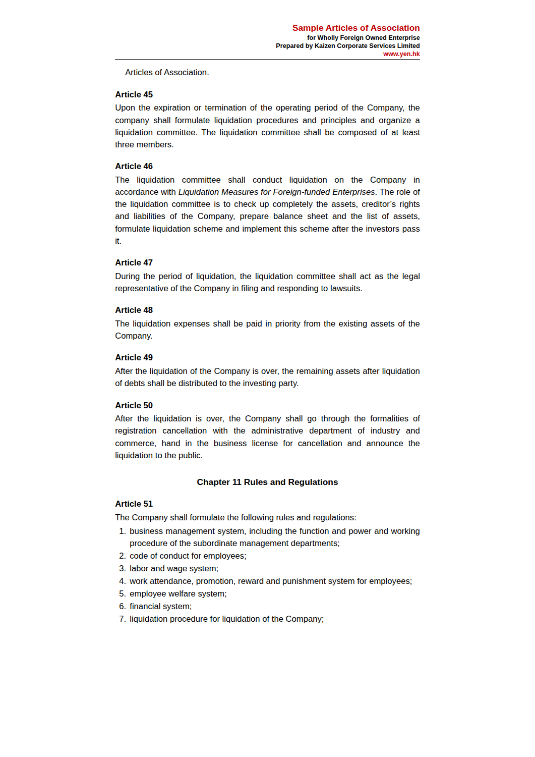Sample Articles of Association for Wholly Foreign Owned Enterprise Prepared by Kaizen Corporate Services Limited www.yen.hk
Articles of Association.
Article 45
Upon the expiration or termination of the operating period of the Company, the company shall formulate liquidation procedures and principles and organize a liquidation committee. The liquidation committee shall be composed of at least three members.
Article 46
The liquidation committee shall conduct liquidation on the Company in accordance with Liquidation Measures for Foreign-funded Enterprises. The role of the liquidation committee is to check up completely the assets, creditor’s rights and liabilities of the Company, prepare balance sheet and the list of assets, formulate liquidation scheme and implement this scheme after the investors pass it.
Article 47
During the period of liquidation, the liquidation committee shall act as the legal representative of the Company in filing and responding to lawsuits.
Article 48
The liquidation expenses shall be paid in priority from the existing assets of the Company.
Article 49
After the liquidation of the Company is over, the remaining assets after liquidation of debts shall be distributed to the investing party.
Article 50
After the liquidation is over, the Company shall go through the formalities of registration cancellation with the administrative department of industry and commerce, hand in the business license for cancellation and announce the liquidation to the public.
Chapter 11 Rules and Regulations
Article 51
The Company shall formulate the following rules and regulations:
business management system, including the function and power and working procedure of the subordinate management departments;
code of conduct for employees;
labor and wage system;
work attendance, promotion, reward and punishment system for employees;
employee welfare system;
financial system;
liquidation procedure for liquidation of the Company;